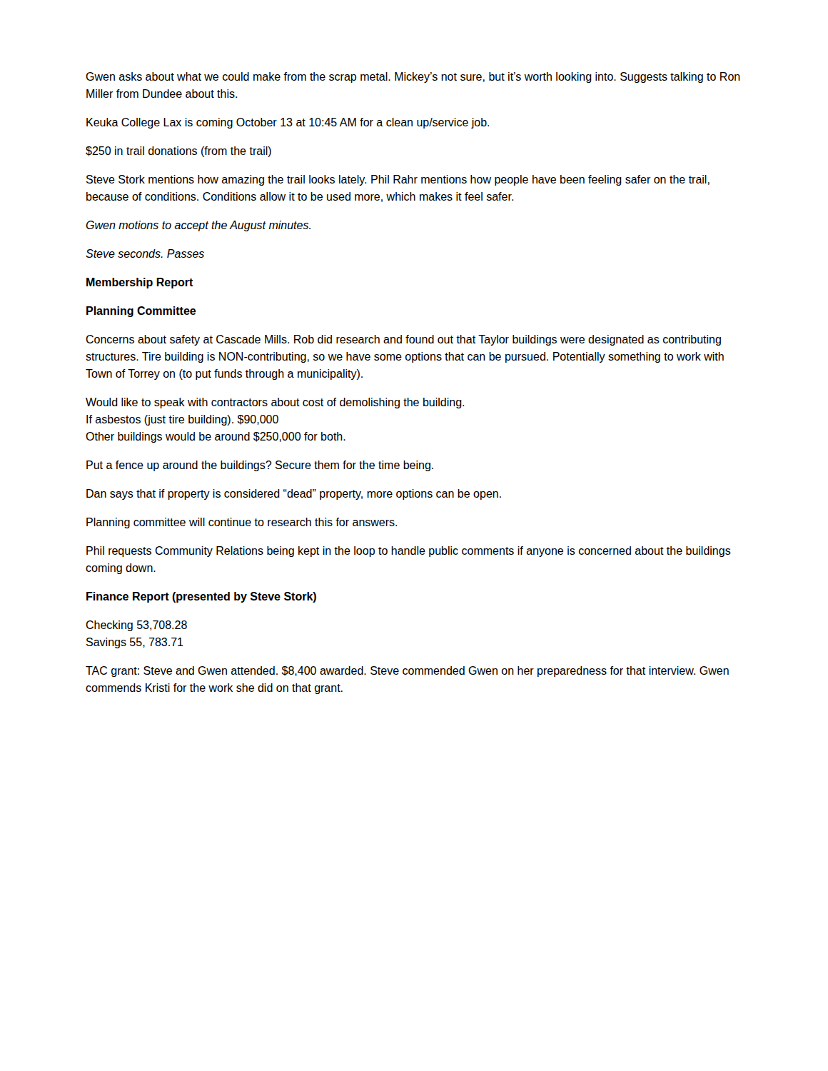Gwen asks about what we could make from the scrap metal. Mickey’s not sure, but it’s worth looking into. Suggests talking to Ron Miller from Dundee about this.
Keuka College Lax is coming October 13 at 10:45 AM for a clean up/service job.
$250 in trail donations (from the trail)
Steve Stork mentions how amazing the trail looks lately. Phil Rahr mentions how people have been feeling safer on the trail, because of conditions. Conditions allow it to be used more, which makes it feel safer.
Gwen motions to accept the August minutes.
Steve seconds. Passes
Membership Report
Planning Committee
Concerns about safety at Cascade Mills. Rob did research and found out that Taylor buildings were designated as contributing structures. Tire building is NON-contributing, so we have some options that can be pursued. Potentially something to work with Town of Torrey on (to put funds through a municipality).
Would like to speak with contractors about cost of demolishing the building.
If asbestos (just tire building). $90,000
Other buildings would be around $250,000 for both.
Put a fence up around the buildings? Secure them for the time being.
Dan says that if property is considered “dead” property, more options can be open.
Planning committee will continue to research this for answers.
Phil requests Community Relations being kept in the loop to handle public comments if anyone is concerned about the buildings coming down.
Finance Report (presented by Steve Stork)
Checking 53,708.28
Savings 55, 783.71
TAC grant: Steve and Gwen attended. $8,400 awarded. Steve commended Gwen on her preparedness for that interview. Gwen commends Kristi for the work she did on that grant.